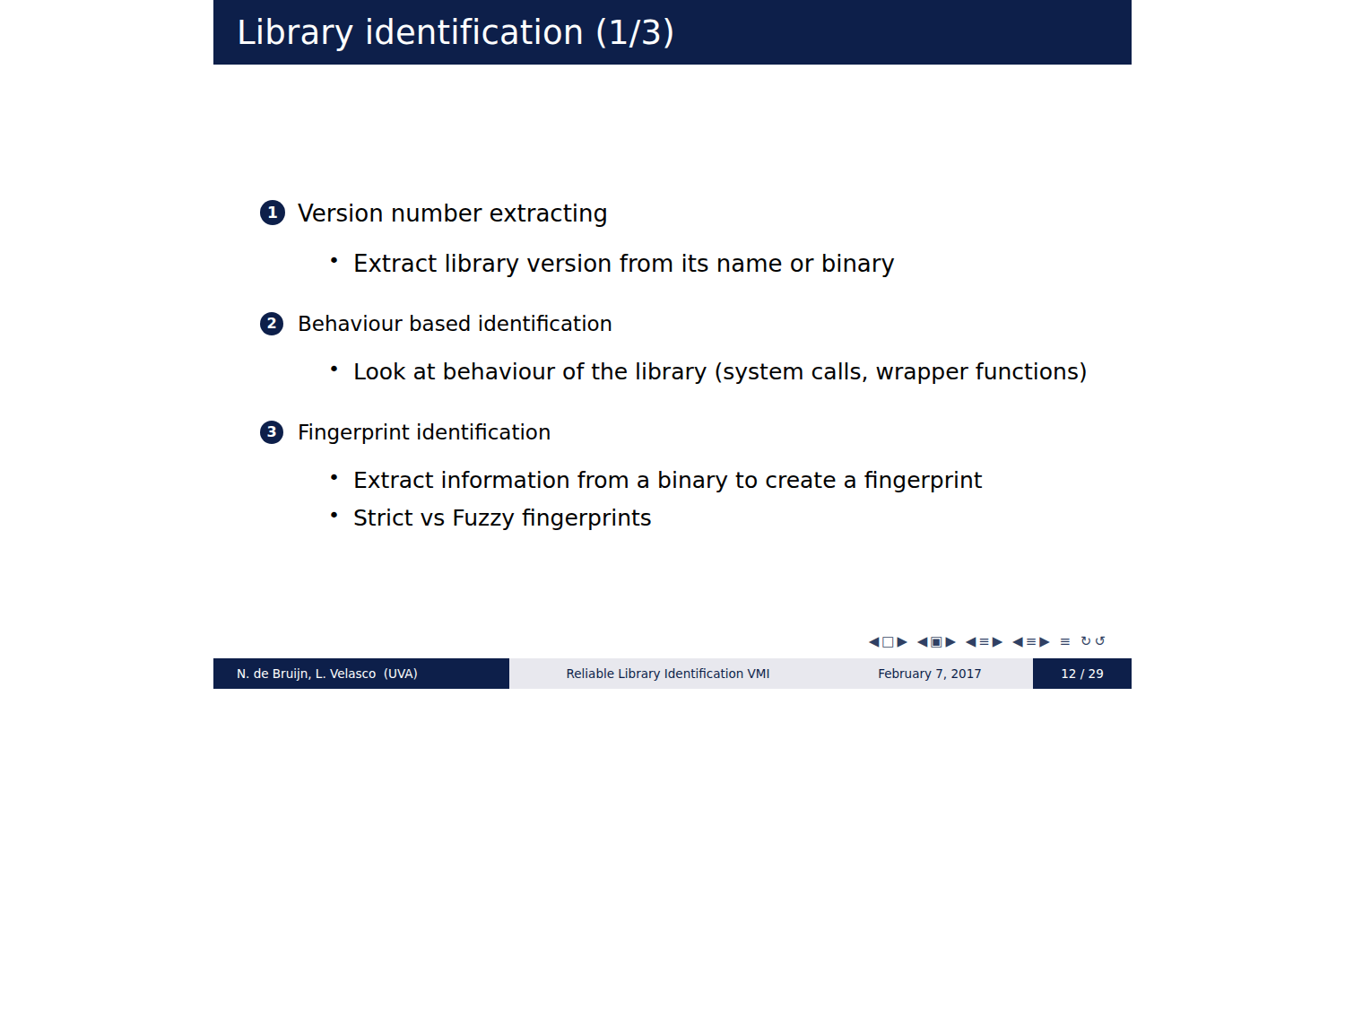Library identification (1/3)
1 Version number extracting
Extract library version from its name or binary
2 Behaviour based identification
Look at behaviour of the library (system calls, wrapper functions)
3 Fingerprint identification
Extract information from a binary to create a fingerprint
Strict vs Fuzzy fingerprints
◀□▶ ◀▣▶ ◀≡▶ ◀≡▶ ≡ ↻↺
N. de Bruijn, L. Velasco (UVA)
Reliable Library Identification VMI
February 7, 2017
12 / 29